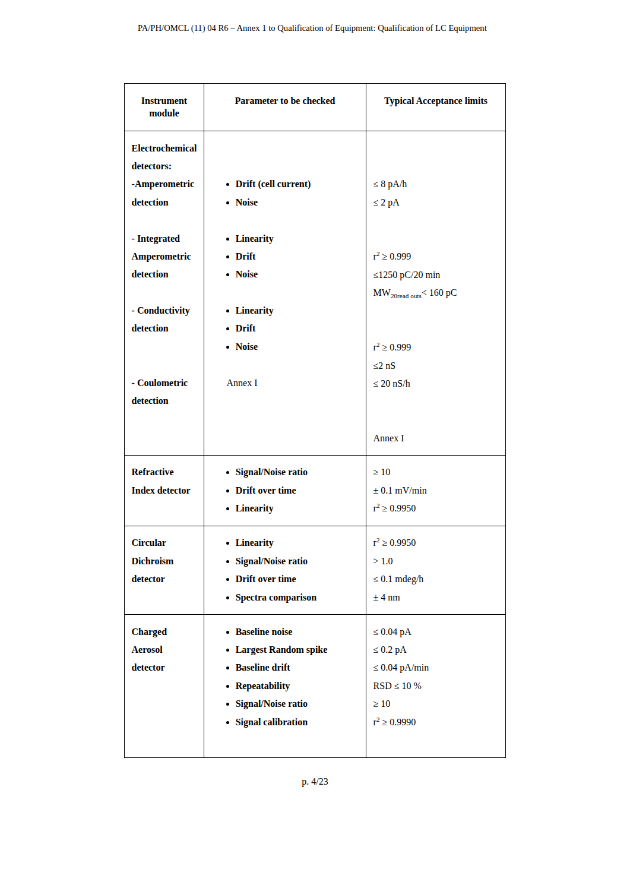PA/PH/OMCL (11) 04 R6 – Annex 1 to Qualification of Equipment: Qualification of LC Equipment
| Instrument module | Parameter to be checked | Typical Acceptance limits |
| --- | --- | --- |
| Electrochemical detectors: -Amperometric detection - Integrated Amperometric detection - Conductivity detection - Coulometric detection | Drift (cell current) Noise Linearity Drift Noise Linearity Drift Noise Annex I | ≤ 8 pA/h ≤ 2 pA r 2 ≥ 0.999 ≤1250 pC/20 min MW 20read outs < 160 pC r 2 ≥ 0.999 ≤2 nS ≤ 20 nS/h Annex I |
| Refractive Index detector | Signal/Noise ratio Drift over time Linearity | ≥ 10 ± 0.1 mV/min r 2 ≥ 0.9950 |
| Circular Dichroism detector | Linearity Signal/Noise ratio Drift over time Spectra comparison | r 2 ≥ 0.9950 > 1.0 ≤ 0.1 mdeg/h ± 4 nm |
| Charged Aerosol detector | Baseline noise Largest Random spike Baseline drift Repeatability Signal/Noise ratio Signal calibration | ≤ 0.04 pA ≤ 0.2 pA ≤ 0.04 pA/min RSD ≤ 10 % ≥ 10 r 2 ≥ 0.9990 |
p. 4/23